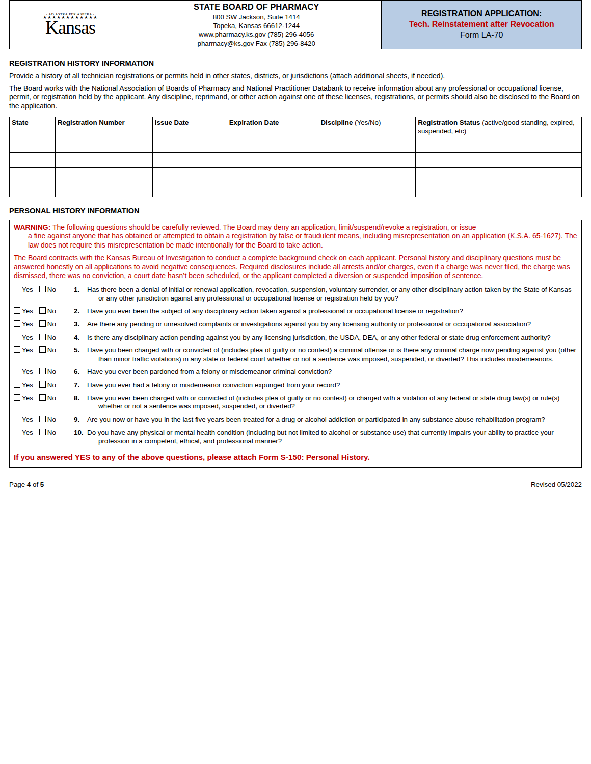| • AD ASTRA PER ASPERA • ★★★★★★★★★★★★ Kansas | STATE BOARD OF PHARMACY 800 SW Jackson, Suite 1414 Topeka, Kansas 66612-1244 www.pharmacy.ks.gov (785) 296-4056 pharmacy@ks.gov Fax (785) 296-8420 | REGISTRATION APPLICATION: Tech. Reinstatement after Revocation Form LA-70 |
REGISTRATION HISTORY INFORMATION
Provide a history of all technician registrations or permits held in other states, districts, or jurisdictions (attach additional sheets, if needed).
The Board works with the National Association of Boards of Pharmacy and National Practitioner Databank to receive information about any professional or occupational license, permit, or registration held by the applicant. Any discipline, reprimand, or other action against one of these licenses, registrations, or permits should also be disclosed to the Board on the application.
| State | Registration Number | Issue Date | Expiration Date | Discipline (Yes/No) | Registration Status (active/good standing, expired, suspended, etc) |
| --- | --- | --- | --- | --- | --- |
PERSONAL HISTORY INFORMATION
WARNING: The following questions should be carefully reviewed. The Board may deny an application, limit/suspend/revoke a registration, or issue a fine against anyone that has obtained or attempted to obtain a registration by false or fraudulent means, including misrepresentation on an application (K.S.A. 65-1627). The law does not require this misrepresentation be made intentionally for the Board to take action.
The Board contracts with the Kansas Bureau of Investigation to conduct a complete background check on each applicant. Personal history and disciplinary questions must be answered honestly on all applications to avoid negative consequences. Required disclosures include all arrests and/or charges, even if a charge was never filed, the charge was dismissed, there was no conviction, a court date hasn’t been scheduled, or the applicant completed a diversion or suspended imposition of sentence.
| Yes No | 1. | Has there been a denial of initial or renewal application, revocation, suspension, voluntary surrender, or any other disciplinary action taken by the State of Kansas or any other jurisdiction against any professional or occupational license or registration held by you? |
| Yes No | 2. | Have you ever been the subject of any disciplinary action taken against a professional or occupational license or registration? |
| Yes No | 3. | Are there any pending or unresolved complaints or investigations against you by any licensing authority or professional or occupational association? |
| Yes No | 4. | Is there any disciplinary action pending against you by any licensing jurisdiction, the USDA, DEA, or any other federal or state drug enforcement authority? |
| Yes No | 5. | Have you been charged with or convicted of (includes plea of guilty or no contest) a criminal offense or is there any criminal charge now pending against you (other than minor traffic violations) in any state or federal court whether or not a sentence was imposed, suspended, or diverted? This includes misdemeanors. |
| Yes No | 6. | Have you ever been pardoned from a felony or misdemeanor criminal conviction? |
| Yes No | 7. | Have you ever had a felony or misdemeanor conviction expunged from your record? |
| Yes No | 8. | Have you ever been charged with or convicted of (includes plea of guilty or no contest) or charged with a violation of any federal or state drug law(s) or rule(s) whether or not a sentence was imposed, suspended, or diverted? |
| Yes No | 9. | Are you now or have you in the last five years been treated for a drug or alcohol addiction or participated in any substance abuse rehabilitation program? |
| Yes No | 10. | Do you have any physical or mental health condition (including but not limited to alcohol or substance use) that currently impairs your ability to practice your profession in a competent, ethical, and professional manner? |
If you answered YES to any of the above questions, please attach Form S-150: Personal History.
Page 4 of 5 Revised 05/2022